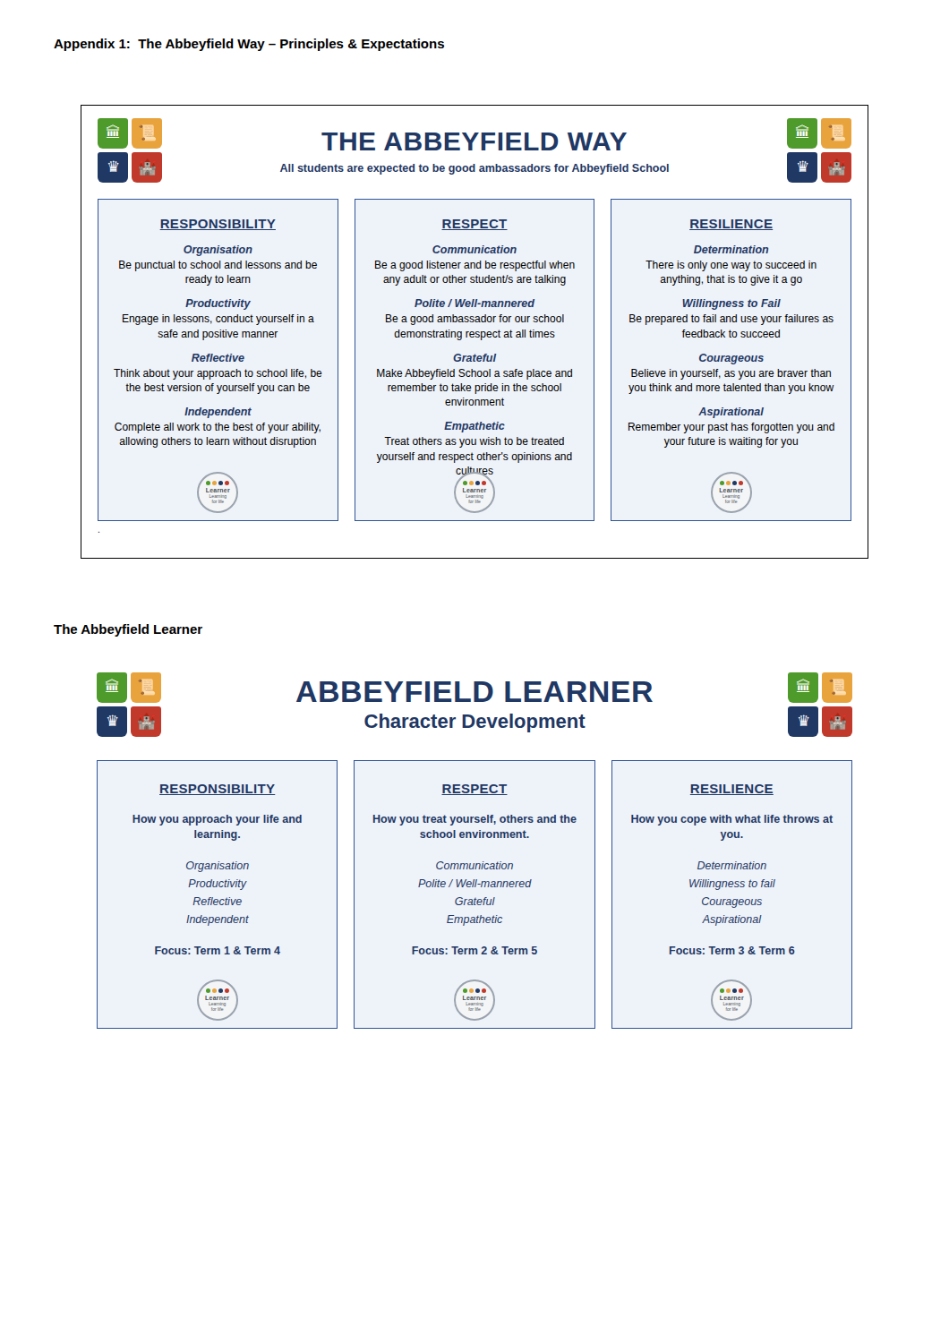Appendix 1: The Abbeyfield Way – Principles & Expectations
🏛 📜 ♛ 🏰
THE ABBEYFIELD WAY
All students are expected to be good ambassadors for Abbeyfield School
🏛 📜 ♛ 🏰
RESPONSIBILITY
Organisation
Be punctual to school and lessons and be ready to learn
Productivity
Engage in lessons, conduct yourself in a safe and positive manner
Reflective
Think about your approach to school life, be the best version of yourself you can be
Independent
Complete all work to the best of your ability, allowing others to learn without disruption
Learner Learning
for life
RESPECT
Communication
Be a good listener and be respectful when any adult or other student/s are talking
Polite / Well-mannered
Be a good ambassador for our school demonstrating respect at all times
Grateful
Make Abbeyfield School a safe place and remember to take pride in the school environment
Empathetic
Treat others as you wish to be treated yourself and respect other's opinions and cultures
Learner Learning
for life
RESILIENCE
Determination
There is only one way to succeed in anything, that is to give it a go
Willingness to Fail
Be prepared to fail and use your failures as feedback to succeed
Courageous
Believe in yourself, as you are braver than you think and more talented than you know
Aspirational
Remember your past has forgotten you and your future is waiting for you
Learner Learning
for life
.
The Abbeyfield Learner
🏛 📜 ♛ 🏰
ABBEYFIELD LEARNER
Character Development
🏛 📜 ♛ 🏰
RESPONSIBILITY
How you approach your life and learning.
Organisation
Productivity
Reflective
Independent
Focus: Term 1 & Term 4
Learner Learning
for life
RESPECT
How you treat yourself, others and the school environment.
Communication
Polite / Well-mannered
Grateful
Empathetic
Focus: Term 2 & Term 5
Learner Learning
for life
RESILIENCE
How you cope with what life throws at you.
Determination
Willingness to fail
Courageous
Aspirational
Focus: Term 3 & Term 6
Learner Learning
for life